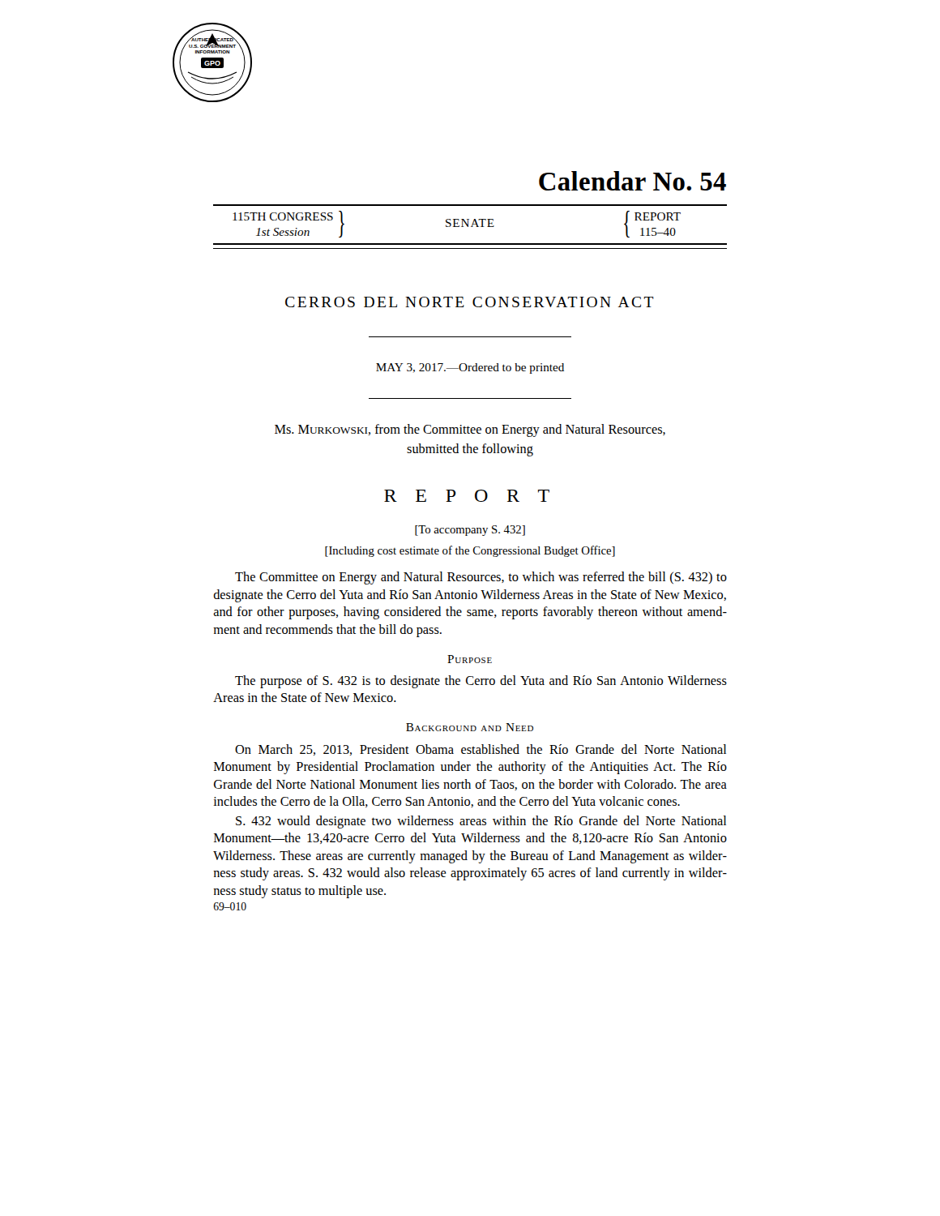AUTHENTICATED U.S. GOVERNMENT INFORMATION GPO
Calendar No. 54
| 115 TH C ONGRESS 1st Session } | SENATE | { R EPORT 115–40 |
Cerros del Norte Conservation Act
MAY 3, 2017.—Ordered to be printed
Ms. MURKOWSKI, from the Committee on Energy and Natural Resources, submitted the following
R E P O R T
[To accompany S. 432]
[Including cost estimate of the Congressional Budget Office]
The Committee on Energy and Natural Resources, to which was referred the bill (S. 432) to designate the Cerro del Yuta and Río San Antonio Wilderness Areas in the State of New Mexico, and for other purposes, having considered the same, reports favorably thereon without amendment and recommends that the bill do pass.
Purpose
The purpose of S. 432 is to designate the Cerro del Yuta and Río San Antonio Wilderness Areas in the State of New Mexico.
Background and Need
On March 25, 2013, President Obama established the Río Grande del Norte National Monument by Presidential Proclamation under the authority of the Antiquities Act. The Río Grande del Norte National Monument lies north of Taos, on the border with Colorado. The area includes the Cerro de la Olla, Cerro San Antonio, and the Cerro del Yuta volcanic cones.
S. 432 would designate two wilderness areas within the Río Grande del Norte National Monument—the 13,420-acre Cerro del Yuta Wilderness and the 8,120-acre Río San Antonio Wilderness. These areas are currently managed by the Bureau of Land Management as wilderness study areas. S. 432 would also release approximately 65 acres of land currently in wilderness study status to multiple use.
69–010